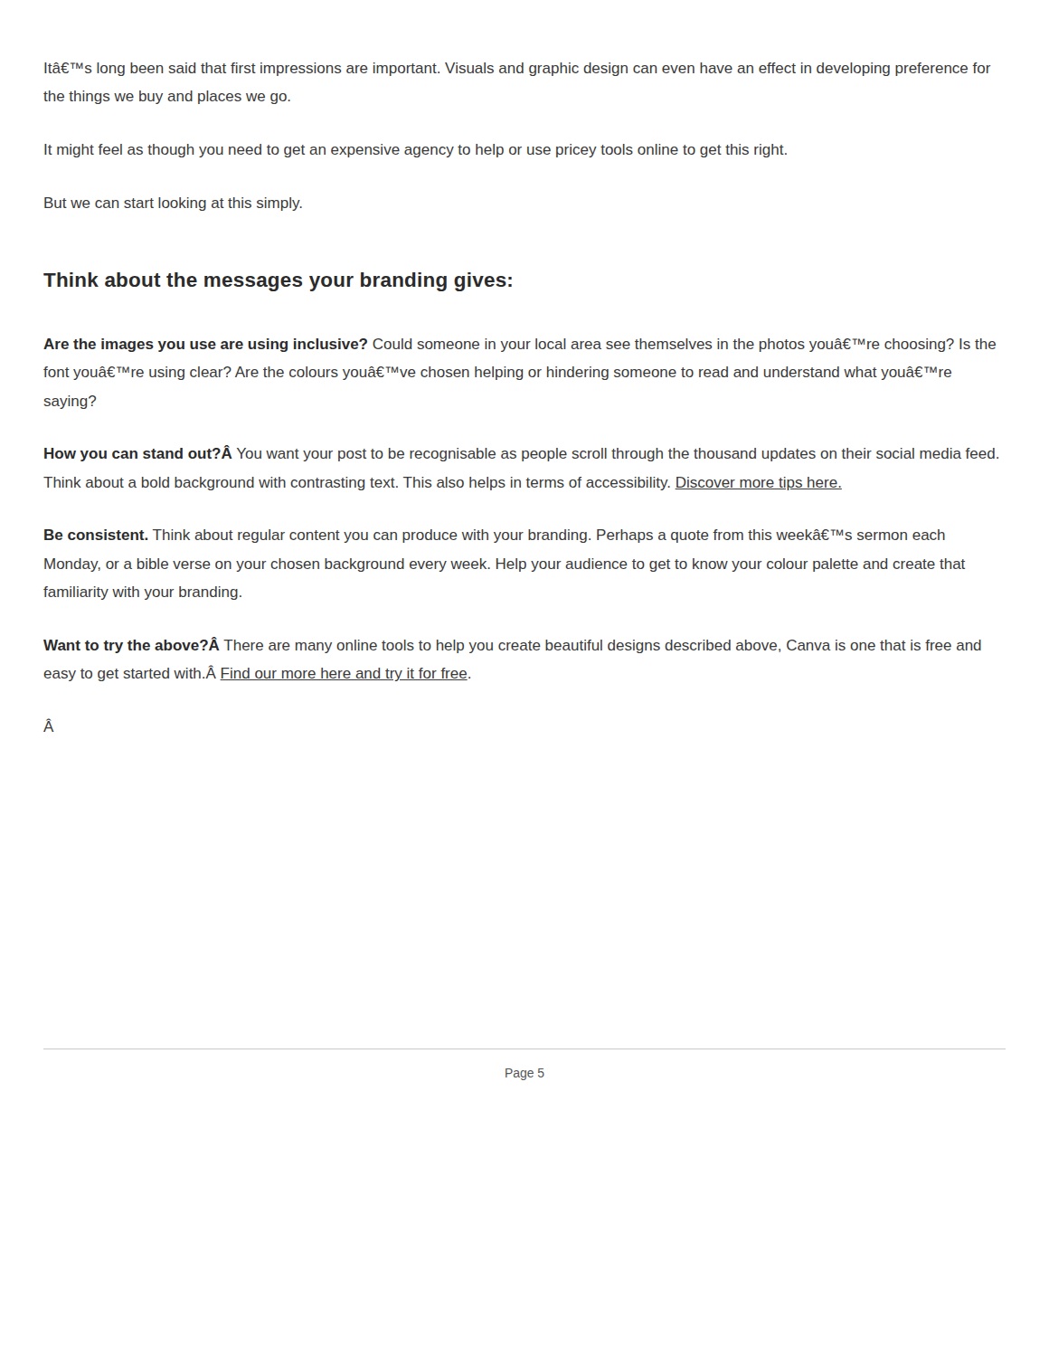Itâ€™s long been said that first impressions are important. Visuals and graphic design can even have an effect in developing preference for the things we buy and places we go.
It might feel as though you need to get an expensive agency to help or use pricey tools online to get this right.
But we can start looking at this simply.
Think about the messages your branding gives:
Are the images you use are using inclusive? Could someone in your local area see themselves in the photos youâ€™re choosing? Is the font youâ€™re using clear? Are the colours youâ€™ve chosen helping or hindering someone to read and understand what youâ€™re saying?
How you can stand out?Â You want your post to be recognisable as people scroll through the thousand updates on their social media feed. Think about a bold background with contrasting text. This also helps in terms of accessibility. Discover more tips here.
Be consistent. Think about regular content you can produce with your branding. Perhaps a quote from this weekâ€™s sermon each Monday, or a bible verse on your chosen background every week. Help your audience to get to know your colour palette and create that familiarity with your branding.
Want to try the above?Â There are many online tools to help you create beautiful designs described above, Canva is one that is free and easy to get started with.Â Find our more here and try it for free.
Â
Page 5